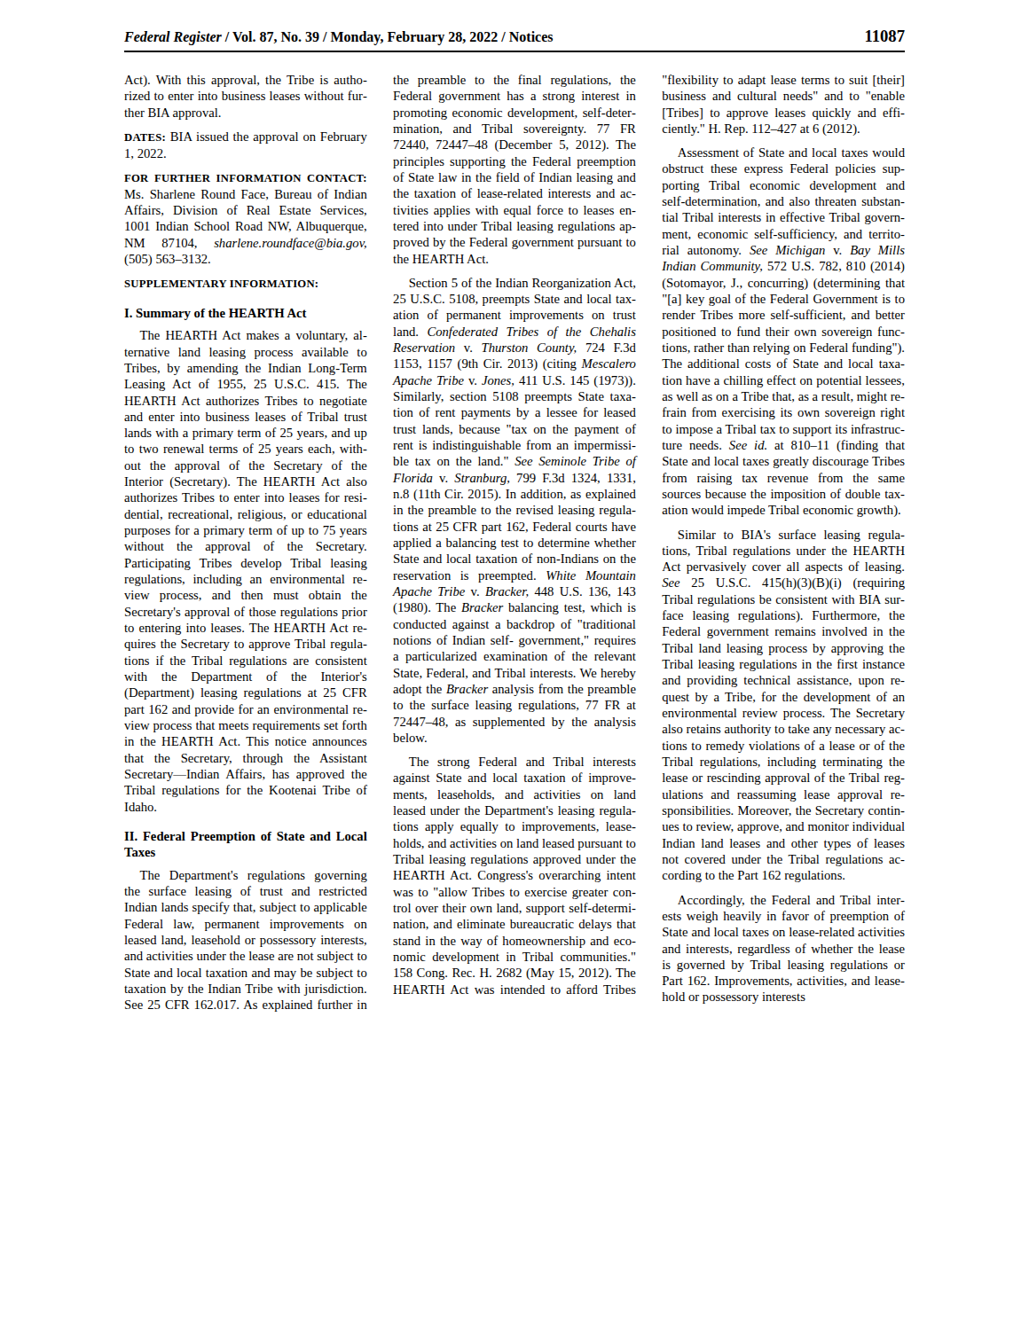Federal Register / Vol. 87, No. 39 / Monday, February 28, 2022 / Notices
11087
Act). With this approval, the Tribe is authorized to enter into business leases without further BIA approval.
Dates: BIA issued the approval on February 1, 2022.
For Further Information Contact: Ms. Sharlene Round Face, Bureau of Indian Affairs, Division of Real Estate Services, 1001 Indian School Road NW, Albuquerque, NM 87104, sharlene.roundface@bia.gov, (505) 563–3132.
Supplementary Information:
I. Summary of the HEARTH Act
The HEARTH Act makes a voluntary, alternative land leasing process available to Tribes, by amending the Indian Long-Term Leasing Act of 1955, 25 U.S.C. 415. The HEARTH Act authorizes Tribes to negotiate and enter into business leases of Tribal trust lands with a primary term of 25 years, and up to two renewal terms of 25 years each, without the approval of the Secretary of the Interior (Secretary). The HEARTH Act also authorizes Tribes to enter into leases for residential, recreational, religious, or educational purposes for a primary term of up to 75 years without the approval of the Secretary. Participating Tribes develop Tribal leasing regulations, including an environmental review process, and then must obtain the Secretary's approval of those regulations prior to entering into leases. The HEARTH Act requires the Secretary to approve Tribal regulations if the Tribal regulations are consistent with the Department of the Interior's (Department) leasing regulations at 25 CFR part 162 and provide for an environmental review process that meets requirements set forth in the HEARTH Act. This notice announces that the Secretary, through the Assistant Secretary—Indian Affairs, has approved the Tribal regulations for the Kootenai Tribe of Idaho.
II. Federal Preemption of State and Local Taxes
The Department's regulations governing the surface leasing of trust and restricted Indian lands specify that, subject to applicable Federal law, permanent improvements on leased land, leasehold or possessory interests, and activities under the lease are not subject to State and local taxation and may be subject to taxation by the Indian Tribe with jurisdiction. See 25 CFR 162.017. As explained further in the preamble to the final regulations, the Federal government has a strong interest in promoting economic development, self-determination, and Tribal sovereignty. 77 FR 72440, 72447–48 (December 5, 2012). The principles supporting the Federal preemption of State law in the field of Indian leasing and the taxation of lease-related interests and activities applies with equal force to leases entered into under Tribal leasing regulations approved by the Federal government pursuant to the HEARTH Act.
Section 5 of the Indian Reorganization Act, 25 U.S.C. 5108, preempts State and local taxation of permanent improvements on trust land. Confederated Tribes of the Chehalis Reservation v. Thurston County, 724 F.3d 1153, 1157 (9th Cir. 2013) (citing Mescalero Apache Tribe v. Jones, 411 U.S. 145 (1973)). Similarly, section 5108 preempts State taxation of rent payments by a lessee for leased trust lands, because "tax on the payment of rent is indistinguishable from an impermissible tax on the land." See Seminole Tribe of Florida v. Stranburg, 799 F.3d 1324, 1331, n.8 (11th Cir. 2015). In addition, as explained in the preamble to the revised leasing regulations at 25 CFR part 162, Federal courts have applied a balancing test to determine whether State and local taxation of non-Indians on the reservation is preempted. White Mountain Apache Tribe v. Bracker, 448 U.S. 136, 143 (1980). The Bracker balancing test, which is conducted against a backdrop of "traditional notions of Indian self- government," requires a particularized examination of the relevant State, Federal, and Tribal interests. We hereby adopt the Bracker analysis from the preamble to the surface leasing regulations, 77 FR at 72447–48, as supplemented by the analysis below.
The strong Federal and Tribal interests against State and local taxation of improvements, leaseholds, and activities on land leased under the Department's leasing regulations apply equally to improvements, leaseholds, and activities on land leased pursuant to Tribal leasing regulations approved under the HEARTH Act. Congress's overarching intent was to "allow Tribes to exercise greater control over their own land, support self-determination, and eliminate bureaucratic delays that stand in the way of homeownership and economic development in Tribal communities." 158 Cong. Rec. H. 2682 (May 15, 2012). The HEARTH Act was intended to afford Tribes "flexibility to adapt lease terms to suit [their] business and cultural needs" and to "enable [Tribes] to approve leases quickly and efficiently." H. Rep. 112–427 at 6 (2012).
Assessment of State and local taxes would obstruct these express Federal policies supporting Tribal economic development and self-determination, and also threaten substantial Tribal interests in effective Tribal government, economic self-sufficiency, and territorial autonomy. See Michigan v. Bay Mills Indian Community, 572 U.S. 782, 810 (2014) (Sotomayor, J., concurring) (determining that "[a] key goal of the Federal Government is to render Tribes more self-sufficient, and better positioned to fund their own sovereign functions, rather than relying on Federal funding"). The additional costs of State and local taxation have a chilling effect on potential lessees, as well as on a Tribe that, as a result, might refrain from exercising its own sovereign right to impose a Tribal tax to support its infrastructure needs. See id. at 810–11 (finding that State and local taxes greatly discourage Tribes from raising tax revenue from the same sources because the imposition of double taxation would impede Tribal economic growth).
Similar to BIA's surface leasing regulations, Tribal regulations under the HEARTH Act pervasively cover all aspects of leasing. See 25 U.S.C. 415(h)(3)(B)(i) (requiring Tribal regulations be consistent with BIA surface leasing regulations). Furthermore, the Federal government remains involved in the Tribal land leasing process by approving the Tribal leasing regulations in the first instance and providing technical assistance, upon request by a Tribe, for the development of an environmental review process. The Secretary also retains authority to take any necessary actions to remedy violations of a lease or of the Tribal regulations, including terminating the lease or rescinding approval of the Tribal regulations and reassuming lease approval responsibilities. Moreover, the Secretary continues to review, approve, and monitor individual Indian land leases and other types of leases not covered under the Tribal regulations according to the Part 162 regulations.
Accordingly, the Federal and Tribal interests weigh heavily in favor of preemption of State and local taxes on lease-related activities and interests, regardless of whether the lease is governed by Tribal leasing regulations or Part 162. Improvements, activities, and leasehold or possessory interests